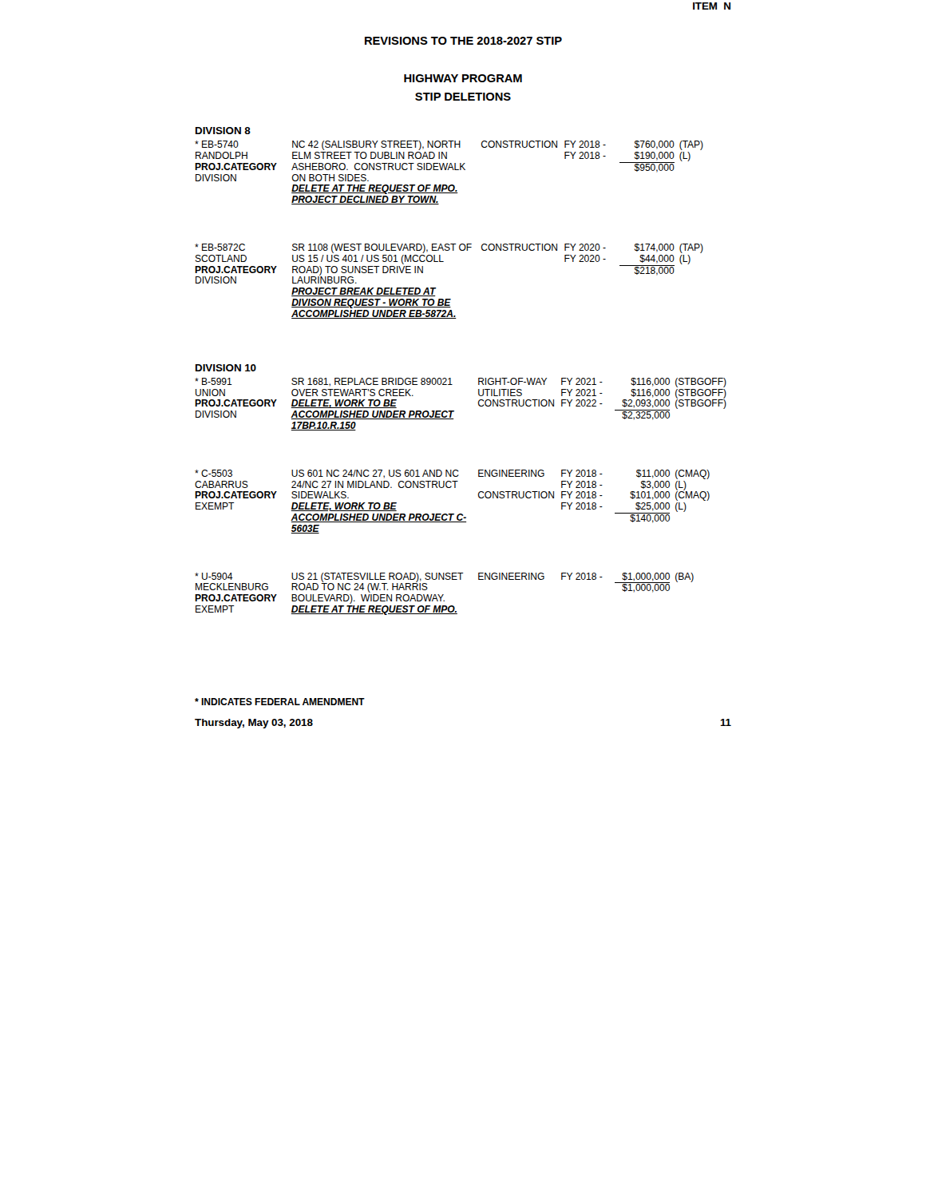ITEM N
REVISIONS TO THE 2018-2027 STIP
HIGHWAY PROGRAM
STIP DELETIONS
DIVISION 8
| * EB-5740 RANDOLPH PROJ.CATEGORY DIVISION | NC 42 (SALISBURY STREET), NORTH ELM STREET TO DUBLIN ROAD IN ASHEBORO. CONSTRUCT SIDEWALK ON BOTH SIDES. DELETE AT THE REQUEST OF MPO. PROJECT DECLINED BY TOWN. | CONSTRUCTION | FY 2018 - FY 2018 - | $760,000 $190,000 $950,000 | (TAP) (L) |
| * EB-5872C SCOTLAND PROJ.CATEGORY DIVISION | SR 1108 (WEST BOULEVARD), EAST OF US 15 / US 401 / US 501 (MCCOLL ROAD) TO SUNSET DRIVE IN LAURINBURG. PROJECT BREAK DELETED AT DIVISON REQUEST - WORK TO BE ACCOMPLISHED UNDER EB-5872A. | CONSTRUCTION | FY 2020 - FY 2020 - | $174,000 $44,000 $218,000 | (TAP) (L) |
DIVISION 10
| * B-5991 UNION PROJ.CATEGORY DIVISION | SR 1681, REPLACE BRIDGE 890021 OVER STEWART'S CREEK. DELETE, WORK TO BE ACCOMPLISHED UNDER PROJECT 17BP.10.R.150 | RIGHT-OF-WAY UTILITIES CONSTRUCTION | FY 2021 - FY 2021 - FY 2022 - | $116,000 $116,000 $2,093,000 $2,325,000 | (STBGOFF) (STBGOFF) (STBGOFF) |
| * C-5503 CABARRUS PROJ.CATEGORY EXEMPT | US 601 NC 24/NC 27, US 601 AND NC 24/NC 27 IN MIDLAND. CONSTRUCT SIDEWALKS. DELETE, WORK TO BE ACCOMPLISHED UNDER PROJECT C-5603E | ENGINEERING CONSTRUCTION | FY 2018 - FY 2018 - FY 2018 - FY 2018 - | $11,000 $3,000 $101,000 $25,000 $140,000 | (CMAQ) (L) (CMAQ) (L) |
| * U-5904 MECKLENBURG PROJ.CATEGORY EXEMPT | US 21 (STATESVILLE ROAD), SUNSET ROAD TO NC 24 (W.T. HARRIS BOULEVARD). WIDEN ROADWAY. DELETE AT THE REQUEST OF MPO. | ENGINEERING | FY 2018 - | $1,000,000 $1,000,000 | (BA) |
* INDICATES FEDERAL AMENDMENT
Thursday, May 03, 2018 11